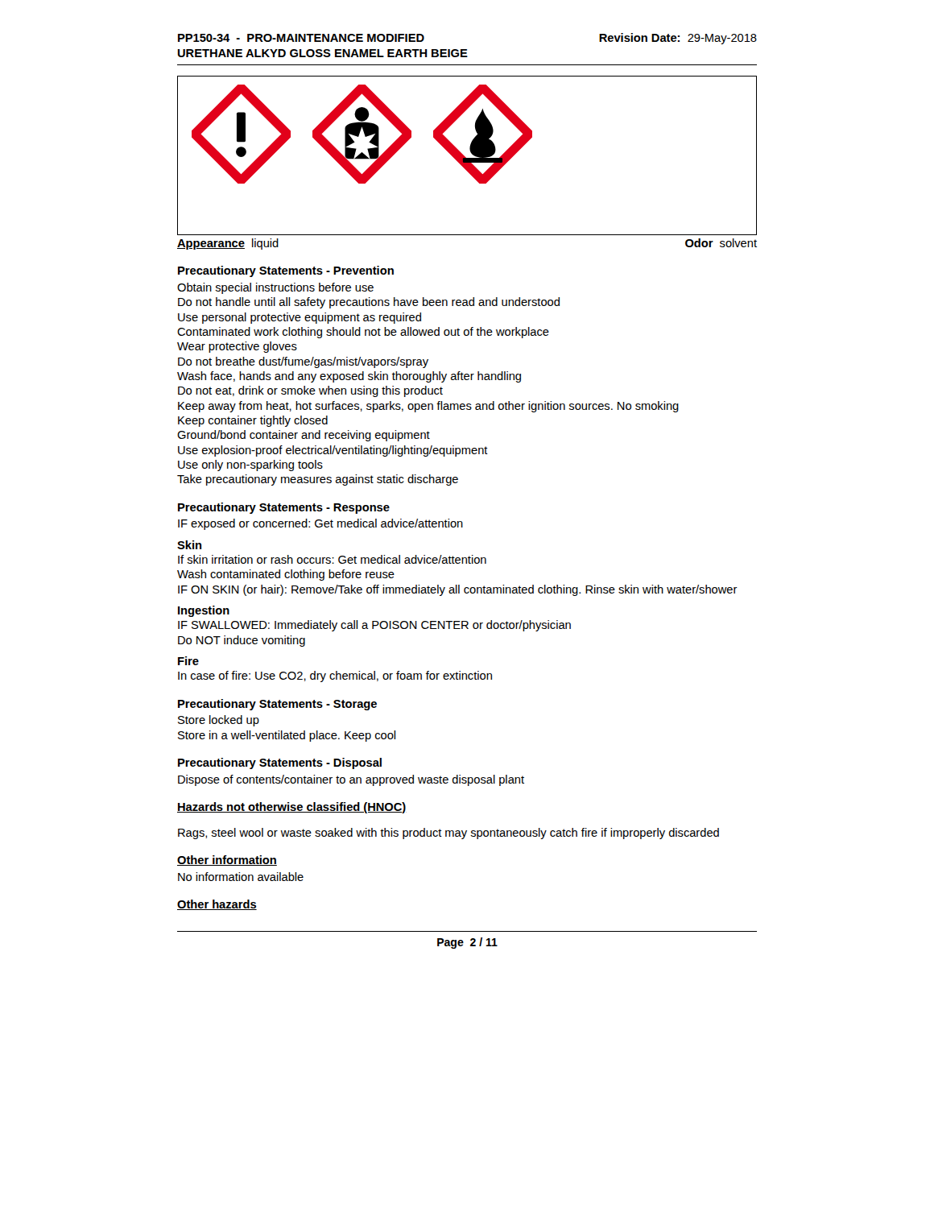PP150-34 - PRO-MAINTENANCE MODIFIED
URETHANE ALKYD GLOSS ENAMEL EARTH BEIGE
Revision Date: 29-May-2018
Appearance liquid
Odor solvent
Precautionary Statements - Prevention
Obtain special instructions before use
Do not handle until all safety precautions have been read and understood
Use personal protective equipment as required
Contaminated work clothing should not be allowed out of the workplace
Wear protective gloves
Do not breathe dust/fume/gas/mist/vapors/spray
Wash face, hands and any exposed skin thoroughly after handling
Do not eat, drink or smoke when using this product
Keep away from heat, hot surfaces, sparks, open flames and other ignition sources. No smoking
Keep container tightly closed
Ground/bond container and receiving equipment
Use explosion-proof electrical/ventilating/lighting/equipment
Use only non-sparking tools
Take precautionary measures against static discharge
Precautionary Statements - Response
IF exposed or concerned: Get medical advice/attention
Skin
If skin irritation or rash occurs: Get medical advice/attention
Wash contaminated clothing before reuse
IF ON SKIN (or hair): Remove/Take off immediately all contaminated clothing. Rinse skin with water/shower
Ingestion
IF SWALLOWED: Immediately call a POISON CENTER or doctor/physician
Do NOT induce vomiting
Fire
In case of fire: Use CO2, dry chemical, or foam for extinction
Precautionary Statements - Storage
Store locked up
Store in a well-ventilated place. Keep cool
Precautionary Statements - Disposal
Dispose of contents/container to an approved waste disposal plant
Hazards not otherwise classified (HNOC)
Rags, steel wool or waste soaked with this product may spontaneously catch fire if improperly discarded
Other information
No information available
Other hazards
Page 2 / 11